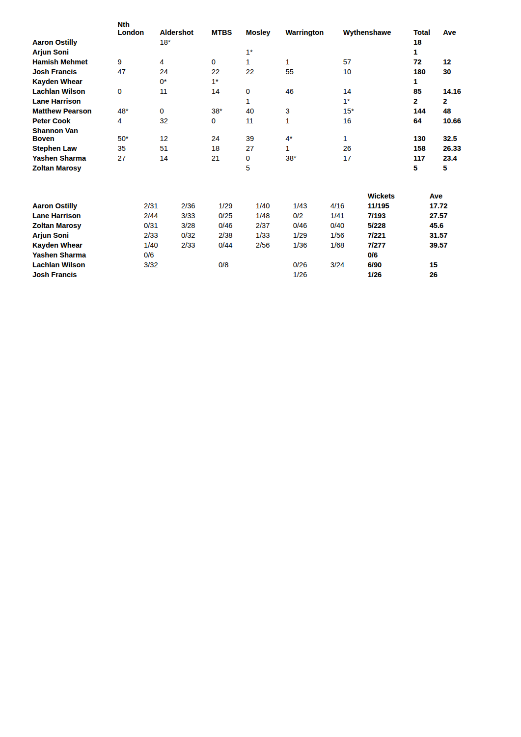Batting statistics
| | Nth London | Aldershot | MTBS | Mosley | Warrington | Wythenshawe | Total | Ave |
| --- | --- | --- | --- | --- | --- | --- | --- | --- |
| Aaron Ostilly | | 18* | | | | | 18 | |
| Arjun Soni | | | | 1* | | | 1 | |
| Hamish Mehmet | 9 | 4 | 0 | 1 | 1 | 57 | 72 | 12 |
| Josh Francis | 47 | 24 | 22 | 22 | 55 | 10 | 180 | 30 |
| Kayden Whear | | 0* | 1* | | | | 1 | |
| Lachlan Wilson | 0 | 11 | 14 | 0 | 46 | 14 | 85 | 14.16 |
| Lane Harrison | | | | 1 | | 1* | 2 | 2 |
| Matthew Pearson | 48* | 0 | 38* | 40 | 3 | 15* | 144 | 48 |
| Peter Cook | 4 | 32 | 0 | 11 | 1 | 16 | 64 | 10.66 |
| Shannon Van Boven | 50* | 12 | 24 | 39 | 4* | 1 | 130 | 32.5 |
| Stephen Law | 35 | 51 | 18 | 27 | 1 | 26 | 158 | 26.33 |
| Yashen Sharma | 27 | 14 | 21 | 0 | 38* | 17 | 117 | 23.4 |
| Zoltan Marosy | | | | 5 | | | 5 | 5 |
Bowling statistics
| | | | | | | | Wickets | Ave |
| --- | --- | --- | --- | --- | --- | --- | --- | --- |
| Aaron Ostilly | 2/31 | 2/36 | 1/29 | 1/40 | 1/43 | 4/16 | 11/195 | 17.72 |
| Lane Harrison | 2/44 | 3/33 | 0/25 | 1/48 | 0/2 | 1/41 | 7/193 | 27.57 |
| Zoltan Marosy | 0/31 | 3/28 | 0/46 | 2/37 | 0/46 | 0/40 | 5/228 | 45.6 |
| Arjun Soni | 2/33 | 0/32 | 2/38 | 1/33 | 1/29 | 1/56 | 7/221 | 31.57 |
| Kayden Whear | 1/40 | 2/33 | 0/44 | 2/56 | 1/36 | 1/68 | 7/277 | 39.57 |
| Yashen Sharma | 0/6 | | | | | | 0/6 | |
| Lachlan Wilson | 3/32 | | 0/8 | | 0/26 | 3/24 | 6/90 | 15 |
| Josh Francis | | | | | 1/26 | | 1/26 | 26 |